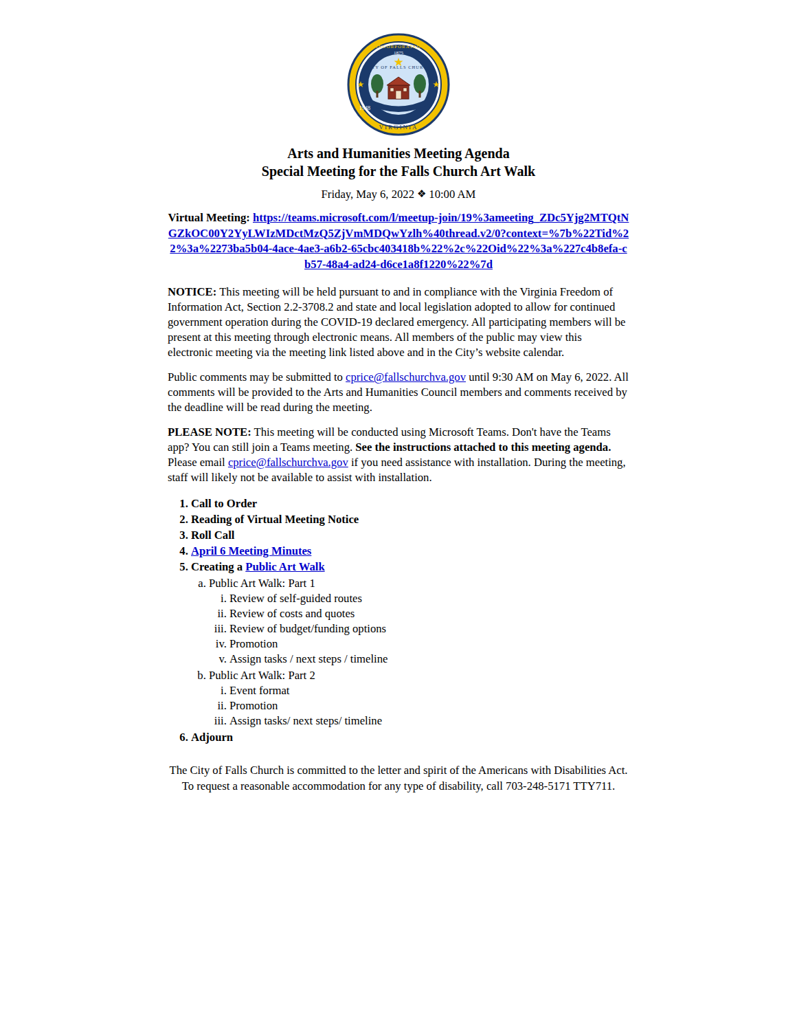INCORPORATED 1875 VIRGINIA 1948 CITY OF FALLS CHURCH
Arts and Humanities Meeting Agenda
Special Meeting for the Falls Church Art Walk
Friday, May 6, 2022 ❖ 10:00 AM
Virtual Meeting: https://teams.microsoft.com/l/meetup-join/19%3ameeting_ZDc5Yjg2MTQtNGZkOC00Y2YyLWIzMDctMzQ5ZjVmMDQwYzlh%40thread.v2/0?context=%7b%22Tid%22%3a%2273ba5b04-4ace-4ae3-a6b2-65cbc403418b%22%2c%22Oid%22%3a%227c4b8efa-cb57-48a4-ad24-d6ce1a8f1220%22%7d
NOTICE: This meeting will be held pursuant to and in compliance with the Virginia Freedom of Information Act, Section 2.2-3708.2 and state and local legislation adopted to allow for continued government operation during the COVID-19 declared emergency. All participating members will be present at this meeting through electronic means. All members of the public may view this electronic meeting via the meeting link listed above and in the City’s website calendar.
Public comments may be submitted to cprice@fallschurchva.gov until 9:30 AM on May 6, 2022. All comments will be provided to the Arts and Humanities Council members and comments received by the deadline will be read during the meeting.
PLEASE NOTE: This meeting will be conducted using Microsoft Teams. Don't have the Teams app? You can still join a Teams meeting. See the instructions attached to this meeting agenda. Please email cprice@fallschurchva.gov if you need assistance with installation. During the meeting, staff will likely not be available to assist with installation.
Call to Order
Reading of Virtual Meeting Notice
Roll Call
April 6 Meeting Minutes
Creating a Public Art Walk
Public Art Walk: Part 1
Review of self-guided routes
Review of costs and quotes
Review of budget/funding options
Promotion
Assign tasks / next steps / timeline
Public Art Walk: Part 2
Event format
Promotion
Assign tasks/ next steps/ timeline
Adjourn
The City of Falls Church is committed to the letter and spirit of the Americans with Disabilities Act.
To request a reasonable accommodation for any type of disability, call 703-248-5171 TTY711.